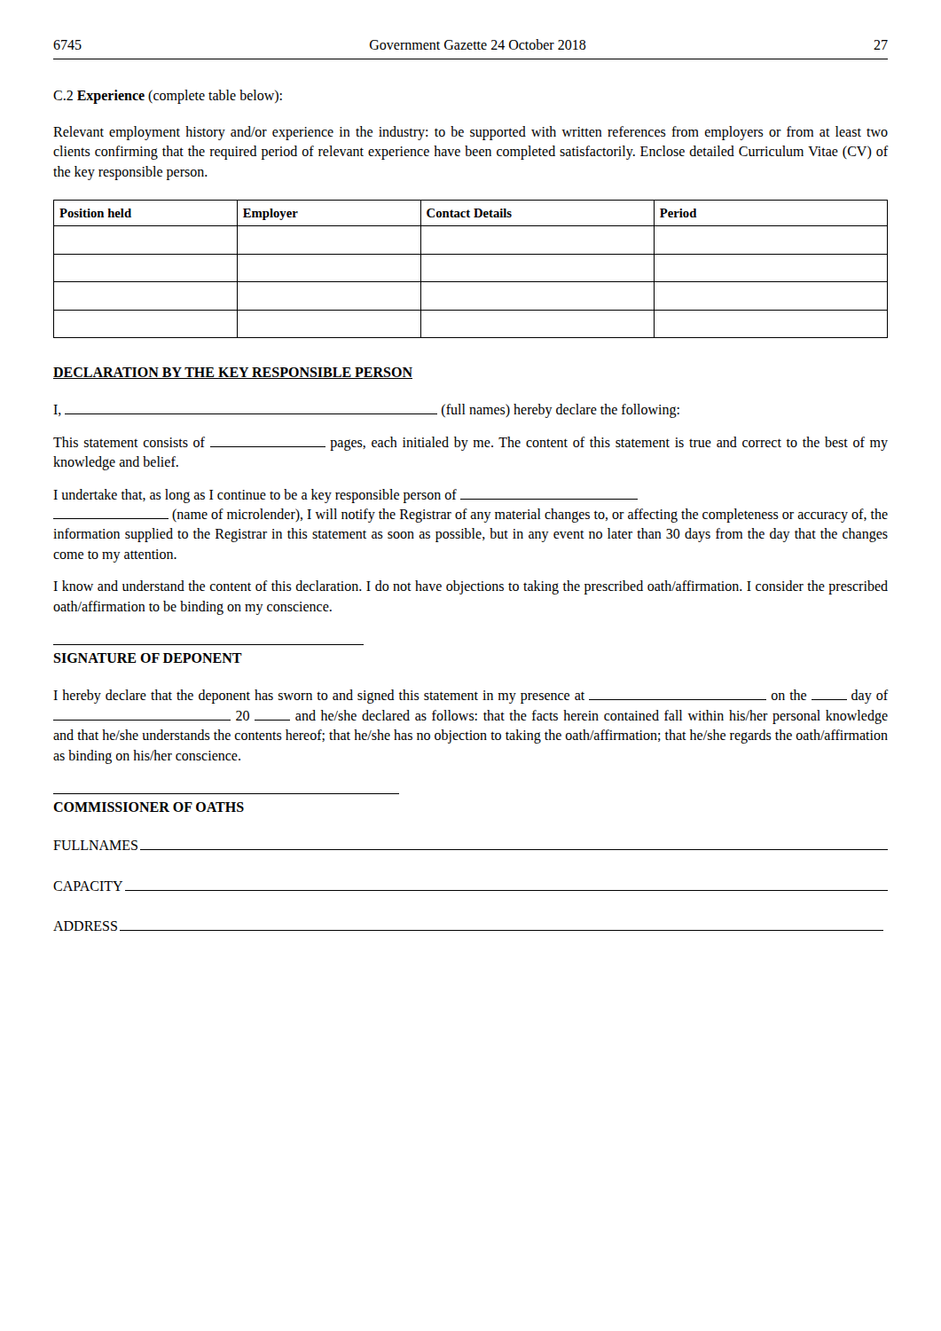6745 Government Gazette 24 October 2018 27
C.2 Experience (complete table below):
Relevant employment history and/or experience in the industry: to be supported with written references from employers or from at least two clients confirming that the required period of relevant experience have been completed satisfactorily. Enclose detailed Curriculum Vitae (CV) of the key responsible person.
| Position held | Employer | Contact Details | Period |
| --- | --- | --- | --- |
DECLARATION BY THE KEY RESPONSIBLE PERSON
I, (full names) hereby declare the following:
This statement consists of pages, each initialed by me. The content of this statement is true and correct to the best of my knowledge and belief.
I undertake that, as long as I continue to be a key responsible person of
(name of microlender), I will notify the Registrar of any material changes to, or affecting the completeness or accuracy of, the information supplied to the Registrar in this statement as soon as possible, but in any event no later than 30 days from the day that the changes come to my attention.
I know and understand the content of this declaration. I do not have objections to taking the prescribed oath/affirmation. I consider the prescribed oath/affirmation to be binding on my conscience.
Signature of Deponent
I hereby declare that the deponent has sworn to and signed this statement in my presence at on the day of 20 and he/she declared as follows: that the facts herein contained fall within his/her personal knowledge and that he/she understands the contents hereof; that he/she has no objection to taking the oath/affirmation; that he/she regards the oath/affirmation as binding on his/her conscience.
Commissioner of Oaths
FULLNAMES
CAPACITY
ADDRESS